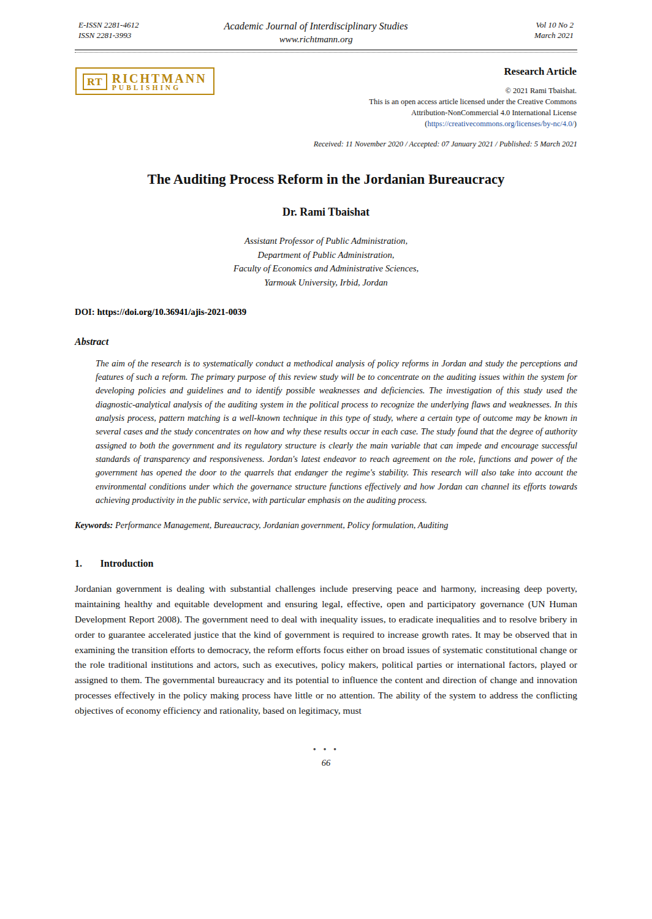| E-ISSN 2281-4612 ISSN 2281-3993 | Academic Journal of Interdisciplinary Studies www.richtmann.org | Vol 10 No 2 March 2021 |
| RT RICHTMANN PUBLISHING | Research Article © 2021 Rami Tbaishat. This is an open access article licensed under the Creative Commons Attribution-NonCommercial 4.0 International License ( https://creativecommons.org/licenses/by-nc/4.0/ ) |
Received: 11 November 2020 / Accepted: 07 January 2021 / Published: 5 March 2021
The Auditing Process Reform in the Jordanian Bureaucracy
Dr. Rami Tbaishat
Assistant Professor of Public Administration,
Department of Public Administration,
Faculty of Economics and Administrative Sciences,
Yarmouk University, Irbid, Jordan
DOI: https://doi.org/10.36941/ajis-2021-0039
Abstract
The aim of the research is to systematically conduct a methodical analysis of policy reforms in Jordan and study the perceptions and features of such a reform. The primary purpose of this review study will be to concentrate on the auditing issues within the system for developing policies and guidelines and to identify possible weaknesses and deficiencies. The investigation of this study used the diagnostic-analytical analysis of the auditing system in the political process to recognize the underlying flaws and weaknesses. In this analysis process, pattern matching is a well-known technique in this type of study, where a certain type of outcome may be known in several cases and the study concentrates on how and why these results occur in each case. The study found that the degree of authority assigned to both the government and its regulatory structure is clearly the main variable that can impede and encourage successful standards of transparency and responsiveness. Jordan's latest endeavor to reach agreement on the role, functions and power of the government has opened the door to the quarrels that endanger the regime's stability. This research will also take into account the environmental conditions under which the governance structure functions effectively and how Jordan can channel its efforts towards achieving productivity in the public service, with particular emphasis on the auditing process.
Keywords: Performance Management, Bureaucracy, Jordanian government, Policy formulation, Auditing
1. Introduction
Jordanian government is dealing with substantial challenges include preserving peace and harmony, increasing deep poverty, maintaining healthy and equitable development and ensuring legal, effective, open and participatory governance (UN Human Development Report 2008). The government need to deal with inequality issues, to eradicate inequalities and to resolve bribery in order to guarantee accelerated justice that the kind of government is required to increase growth rates. It may be observed that in examining the transition efforts to democracy, the reform efforts focus either on broad issues of systematic constitutional change or the role traditional institutions and actors, such as executives, policy makers, political parties or international factors, played or assigned to them. The governmental bureaucracy and its potential to influence the content and direction of change and innovation processes effectively in the policy making process have little or no attention. The ability of the system to address the conflicting objectives of economy efficiency and rationality, based on legitimacy, must
• • • 66